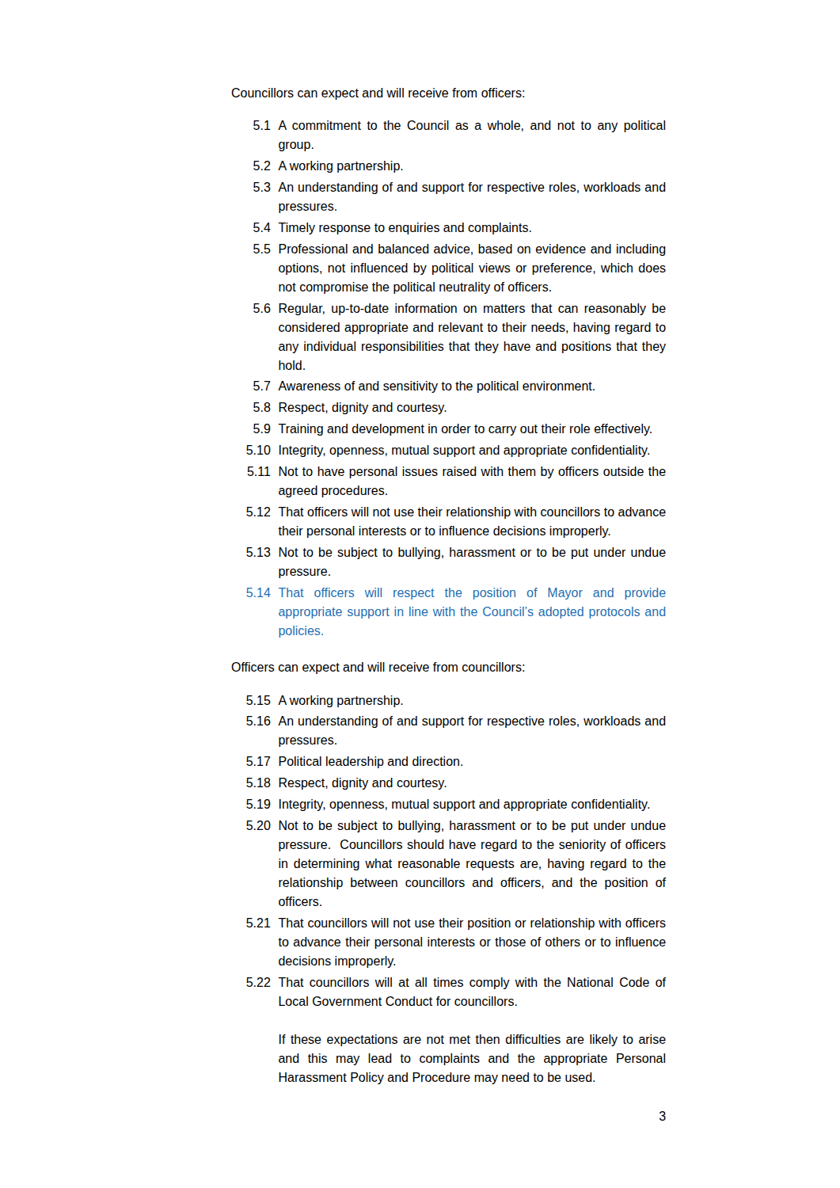Councillors can expect and will receive from officers:
5.1 A commitment to the Council as a whole, and not to any political group.
5.2 A working partnership.
5.3 An understanding of and support for respective roles, workloads and pressures.
5.4 Timely response to enquiries and complaints.
5.5 Professional and balanced advice, based on evidence and including options, not influenced by political views or preference, which does not compromise the political neutrality of officers.
5.6 Regular, up-to-date information on matters that can reasonably be considered appropriate and relevant to their needs, having regard to any individual responsibilities that they have and positions that they hold.
5.7 Awareness of and sensitivity to the political environment.
5.8 Respect, dignity and courtesy.
5.9 Training and development in order to carry out their role effectively.
5.10 Integrity, openness, mutual support and appropriate confidentiality.
5.11 Not to have personal issues raised with them by officers outside the agreed procedures.
5.12 That officers will not use their relationship with councillors to advance their personal interests or to influence decisions improperly.
5.13 Not to be subject to bullying, harassment or to be put under undue pressure.
5.14 That officers will respect the position of Mayor and provide appropriate support in line with the Council’s adopted protocols and policies.
Officers can expect and will receive from councillors:
5.15 A working partnership.
5.16 An understanding of and support for respective roles, workloads and pressures.
5.17 Political leadership and direction.
5.18 Respect, dignity and courtesy.
5.19 Integrity, openness, mutual support and appropriate confidentiality.
5.20 Not to be subject to bullying, harassment or to be put under undue pressure. Councillors should have regard to the seniority of officers in determining what reasonable requests are, having regard to the relationship between councillors and officers, and the position of officers.
5.21 That councillors will not use their position or relationship with officers to advance their personal interests or those of others or to influence decisions improperly.
5.22 That councillors will at all times comply with the National Code of Local Government Conduct for councillors.
If these expectations are not met then difficulties are likely to arise and this may lead to complaints and the appropriate Personal Harassment Policy and Procedure may need to be used.
3